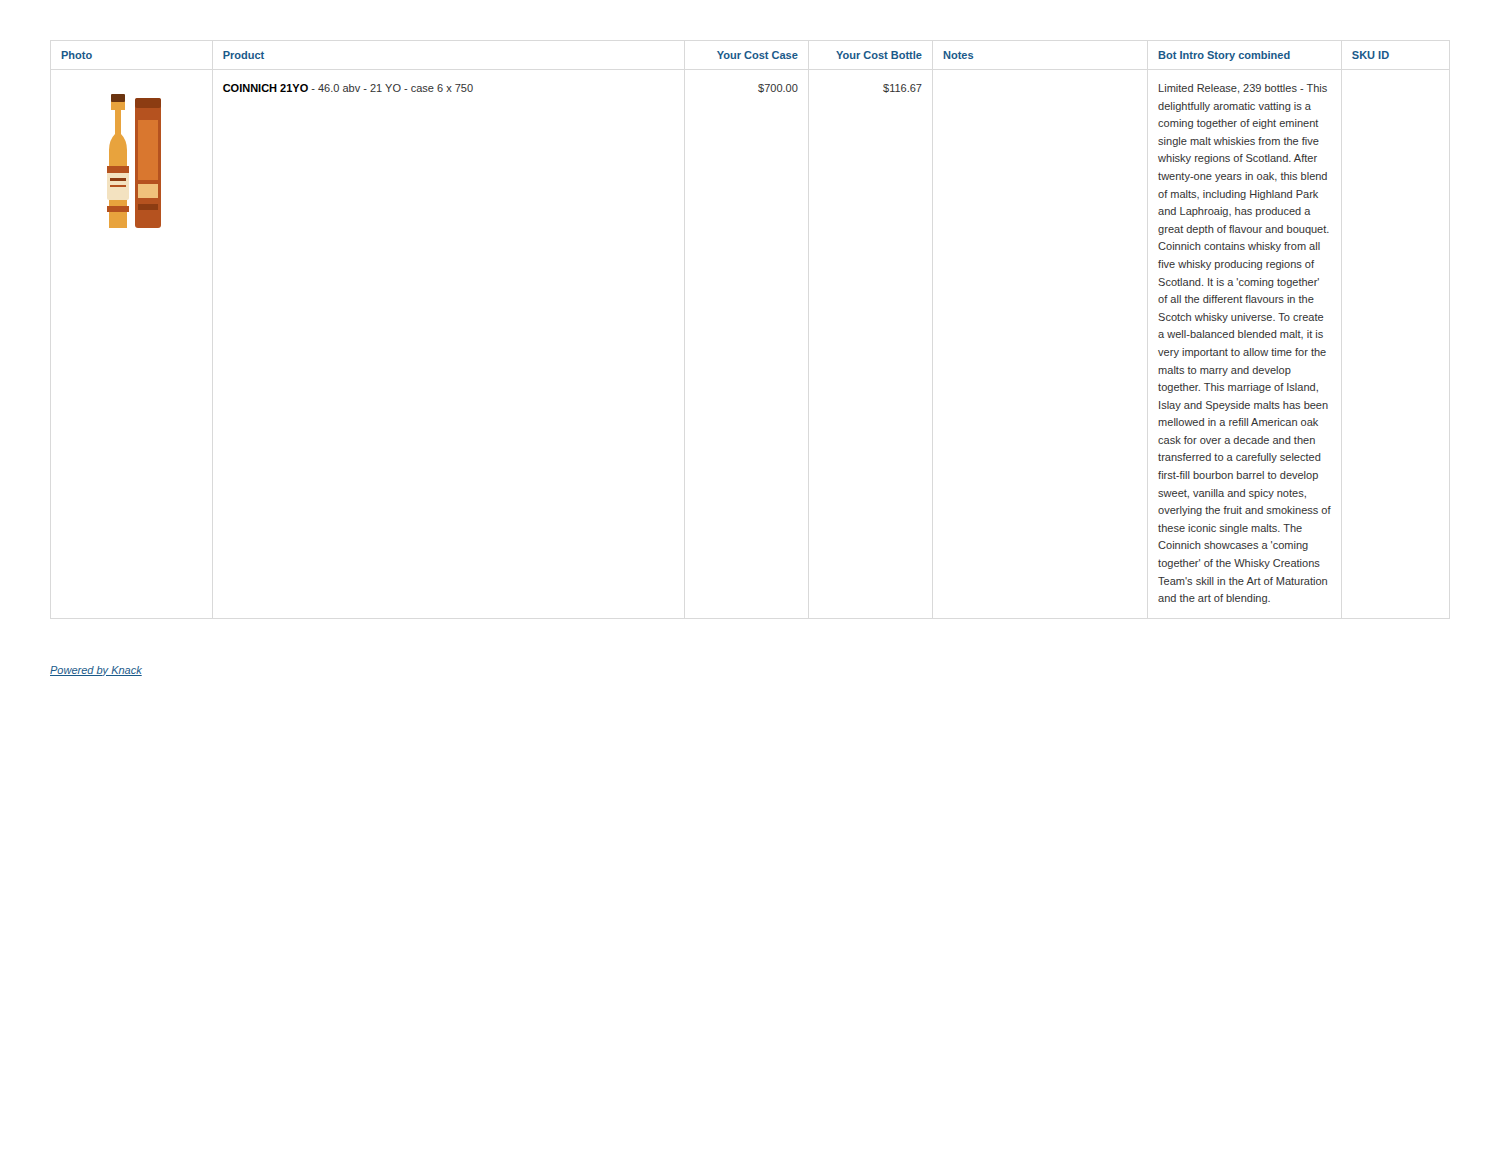| Photo | Product | Your Cost Case | Your Cost Bottle | Notes | Bot Intro Story combined | SKU ID |
| --- | --- | --- | --- | --- | --- | --- |
| | COINNICH 21YO - 46.0 abv - 21 YO - case 6 x 750 | $700.00 | $116.67 | | Limited Release, 239 bottles - This delightfully aromatic vatting is a coming together of eight eminent single malt whiskies from the five whisky regions of Scotland. After twenty-one years in oak, this blend of malts, including Highland Park and Laphroaig, has produced a great depth of flavour and bouquet. Coinnich contains whisky from all five whisky producing regions of Scotland. It is a 'coming together' of all the different flavours in the Scotch whisky universe. To create a well-balanced blended malt, it is very important to allow time for the malts to marry and develop together. This marriage of Island, Islay and Speyside malts has been mellowed in a refill American oak cask for over a decade and then transferred to a carefully selected first-fill bourbon barrel to develop sweet, vanilla and spicy notes, overlying the fruit and smokiness of these iconic single malts. The Coinnich showcases a 'coming together' of the Whisky Creations Team's skill in the Art of Maturation and the art of blending. | |
Powered by Knack